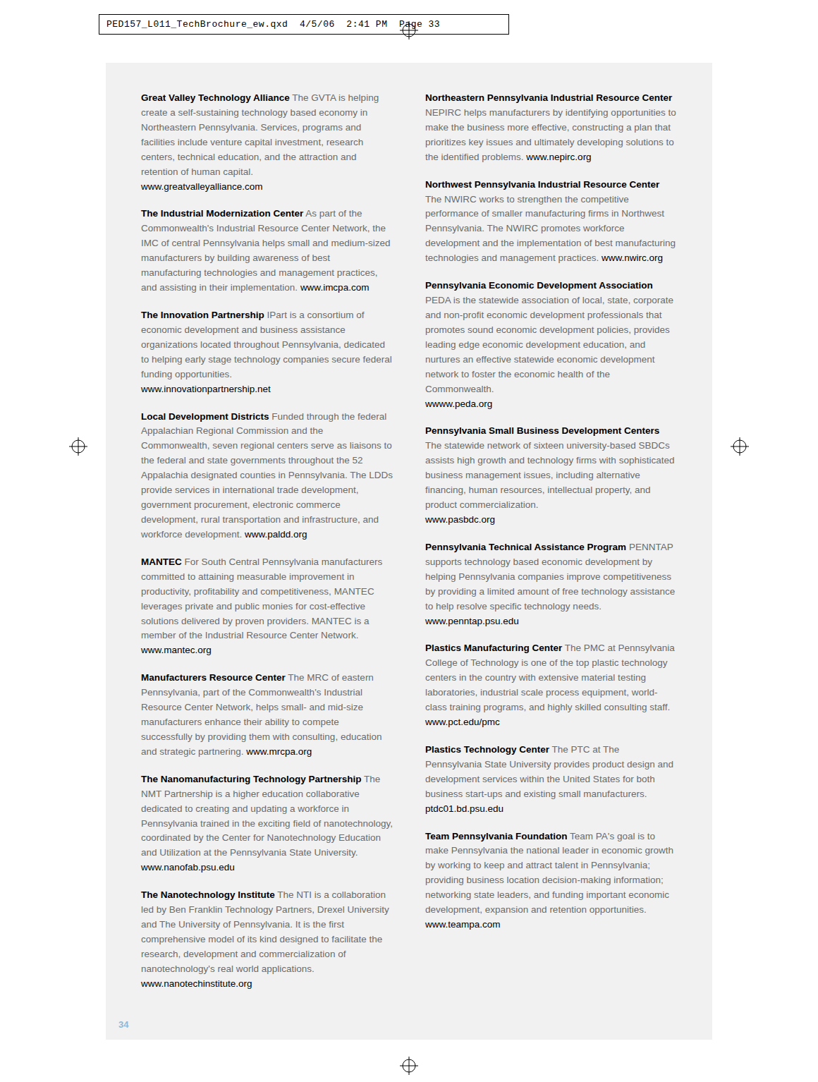PED157_L011_TechBrochure_ew.qxd 4/5/06 2:41 PM Page 33
Great Valley Technology Alliance The GVTA is helping create a self-sustaining technology based economy in Northeastern Pennsylvania. Services, programs and facilities include venture capital investment, research centers, technical education, and the attraction and retention of human capital.
www.greatvalleyalliance.com
The Industrial Modernization Center As part of the Commonwealth's Industrial Resource Center Network, the IMC of central Pennsylvania helps small and medium-sized manufacturers by building awareness of best manufacturing technologies and management practices, and assisting in their implementation. www.imcpa.com
The Innovation Partnership IPart is a consortium of economic development and business assistance organizations located throughout Pennsylvania, dedicated to helping early stage technology companies secure federal funding opportunities.
www.innovationpartnership.net
Local Development Districts Funded through the federal Appalachian Regional Commission and the Commonwealth, seven regional centers serve as liaisons to the federal and state governments throughout the 52 Appalachia designated counties in Pennsylvania. The LDDs provide services in international trade development, government procurement, electronic commerce development, rural transportation and infrastructure, and workforce development. www.paldd.org
MANTEC For South Central Pennsylvania manufacturers committed to attaining measurable improvement in productivity, profitability and competitiveness, MANTEC leverages private and public monies for cost-effective solutions delivered by proven providers. MANTEC is a member of the Industrial Resource Center Network.
www.mantec.org
Manufacturers Resource Center The MRC of eastern Pennsylvania, part of the Commonwealth's Industrial Resource Center Network, helps small- and mid-size manufacturers enhance their ability to compete successfully by providing them with consulting, education and strategic partnering. www.mrcpa.org
The Nanomanufacturing Technology Partnership The NMT Partnership is a higher education collaborative dedicated to creating and updating a workforce in Pennsylvania trained in the exciting field of nanotechnology, coordinated by the Center for Nanotechnology Education and Utilization at the Pennsylvania State University. www.nanofab.psu.edu
The Nanotechnology Institute The NTI is a collaboration led by Ben Franklin Technology Partners, Drexel University and The University of Pennsylvania. It is the first comprehensive model of its kind designed to facilitate the research, development and commercialization of nanotechnology's real world applications. www.nanotechinstitute.org
Northeastern Pennsylvania Industrial Resource Center NEPIRC helps manufacturers by identifying opportunities to make the business more effective, constructing a plan that prioritizes key issues and ultimately developing solutions to the identified problems. www.nepirc.org
Northwest Pennsylvania Industrial Resource Center The NWIRC works to strengthen the competitive performance of smaller manufacturing firms in Northwest Pennsylvania. The NWIRC promotes workforce development and the implementation of best manufacturing technologies and management practices. www.nwirc.org
Pennsylvania Economic Development Association PEDA is the statewide association of local, state, corporate and non-profit economic development professionals that promotes sound economic development policies, provides leading edge economic development education, and nurtures an effective statewide economic development network to foster the economic health of the Commonwealth.
wwww.peda.org
Pennsylvania Small Business Development Centers The statewide network of sixteen university-based SBDCs assists high growth and technology firms with sophisticated business management issues, including alternative financing, human resources, intellectual property, and product commercialization.
www.pasbdc.org
Pennsylvania Technical Assistance Program PENNTAP supports technology based economic development by helping Pennsylvania companies improve competitiveness by providing a limited amount of free technology assistance to help resolve specific technology needs. www.penntap.psu.edu
Plastics Manufacturing Center The PMC at Pennsylvania College of Technology is one of the top plastic technology centers in the country with extensive material testing laboratories, industrial scale process equipment, world-class training programs, and highly skilled consulting staff.
www.pct.edu/pmc
Plastics Technology Center The PTC at The Pennsylvania State University provides product design and development services within the United States for both business start-ups and existing small manufacturers. ptdc01.bd.psu.edu
Team Pennsylvania Foundation Team PA's goal is to make Pennsylvania the national leader in economic growth by working to keep and attract talent in Pennsylvania; providing business location decision-making information; networking state leaders, and funding important economic development, expansion and retention opportunities. www.teampa.com
34